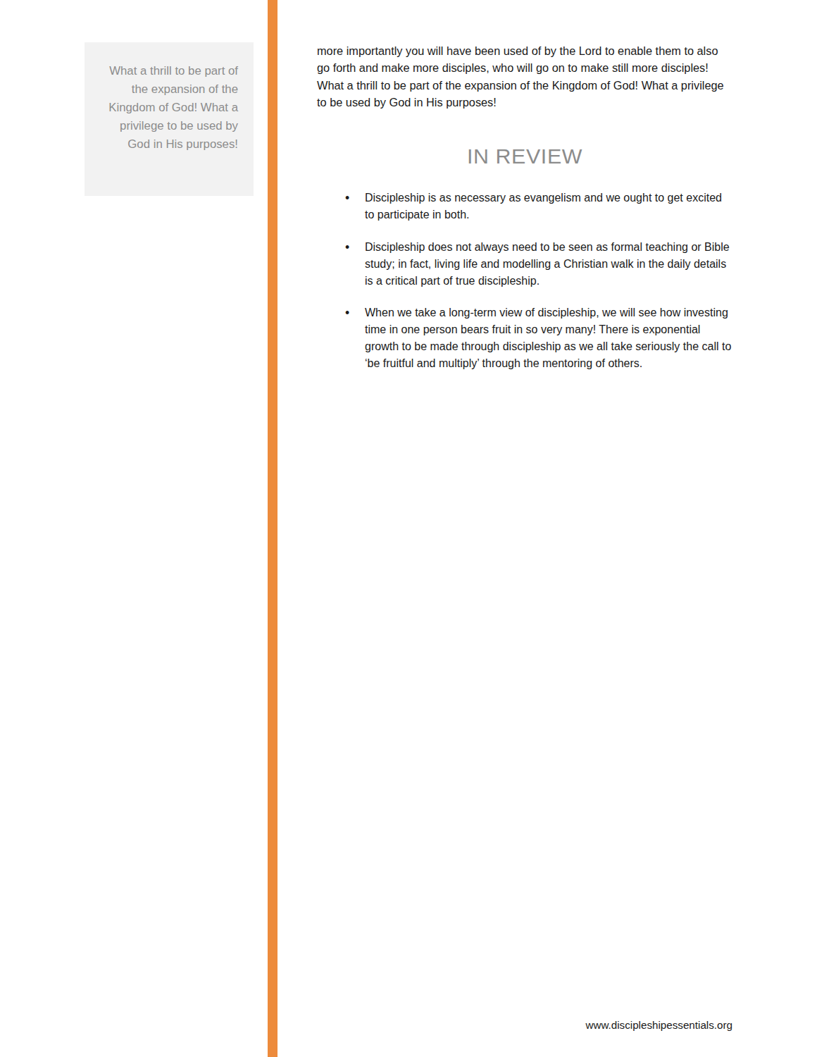What a thrill to be part of the expansion of the Kingdom of God! What a privilege to be used by God in His purposes!
more importantly you will have been used of by the Lord to enable them to also go forth and make more disciples, who will go on to make still more disciples! What a thrill to be part of the expansion of the Kingdom of God! What a privilege to be used by God in His purposes!
IN REVIEW
Discipleship is as necessary as evangelism and we ought to get excited to participate in both.
Discipleship does not always need to be seen as formal teaching or Bible study; in fact, living life and modelling a Christian walk in the daily details is a critical part of true discipleship.
When we take a long-term view of discipleship, we will see how investing time in one person bears fruit in so very many! There is exponential growth to be made through discipleship as we all take seriously the call to ‘be fruitful and multiply’ through the mentoring of others.
www.discipleshipessentials.org